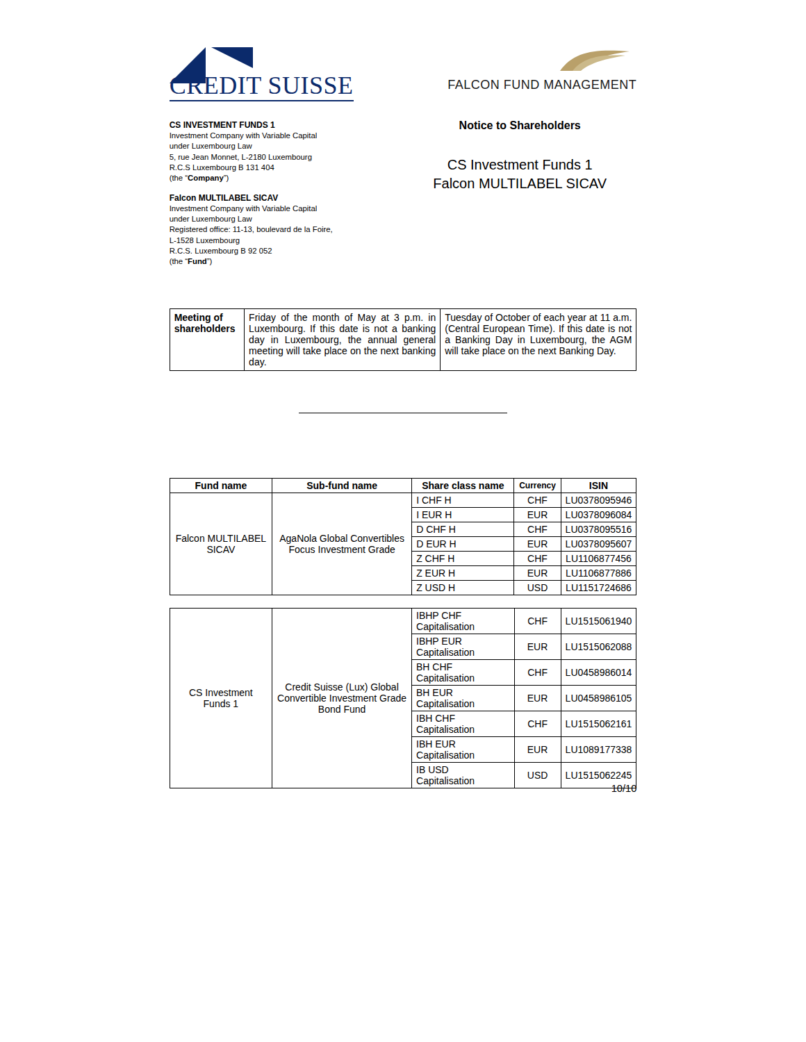FALCON FUND MANAGEMENT
CREDIT SUISSE
CS INVESTMENT FUNDS 1
Investment Company with Variable Capital
under Luxembourg Law
5, rue Jean Monnet, L-2180 Luxembourg
R.C.S Luxembourg B 131 404
(the “Company”)
Falcon MULTILABEL SICAV
Investment Company with Variable Capital
under Luxembourg Law
Registered office: 11-13, boulevard de la Foire,
L-1528 Luxembourg
R.C.S. Luxembourg B 92 052
(the “Fund”)
Notice to Shareholders
CS Investment Funds 1
Falcon MULTILABEL SICAV
| Meeting of shareholders | Friday of the month of May at 3 p.m. in Luxembourg. If this date is not a banking day in Luxembourg, the annual general meeting will take place on the next banking day. | Tuesday of October of each year at 11 a.m. (Central European Time). If this date is not a Banking Day in Luxembourg, the AGM will take place on the next Banking Day. |
| Fund name | Sub-fund name | Share class name | Currency | ISIN |
| --- | --- | --- | --- | --- |
| Falcon MULTILABEL SICAV | AgaNola Global Convertibles Focus Investment Grade | I CHF H | CHF | LU0378095946 |
| I EUR H | EUR | LU0378096084 |
| D CHF H | CHF | LU0378095516 |
| D EUR H | EUR | LU0378095607 |
| Z CHF H | CHF | LU1106877456 |
| Z EUR H | EUR | LU1106877886 |
| Z USD H | USD | LU1151724686 |
| CS Investment Funds 1 | Credit Suisse (Lux) Global Convertible Investment Grade Bond Fund | IBHP CHF Capitalisation | CHF | LU1515061940 |
| IBHP EUR Capitalisation | EUR | LU1515062088 |
| BH CHF Capitalisation | CHF | LU0458986014 |
| BH EUR Capitalisation | EUR | LU0458986105 |
| IBH CHF Capitalisation | CHF | LU1515062161 |
| IBH EUR Capitalisation | EUR | LU1089177338 |
| IB USD Capitalisation | USD | LU1515062245 |
10/10